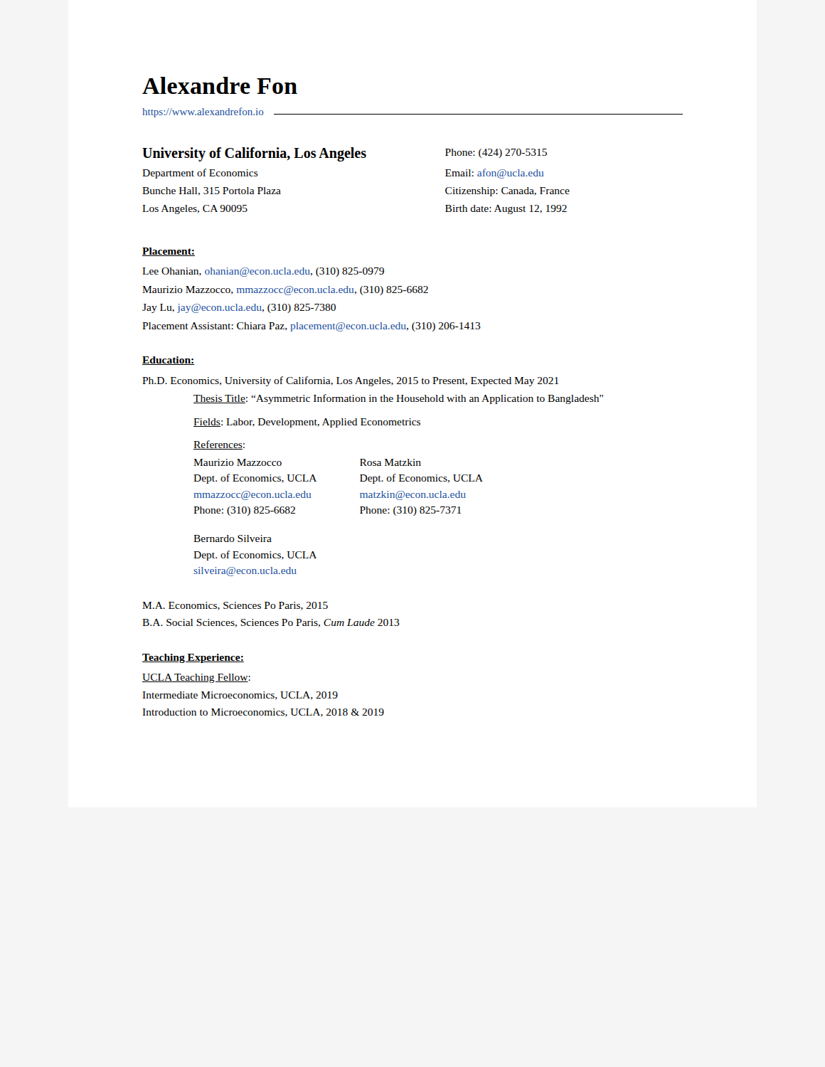Alexandre Fon
https://www.alexandrefon.io
| University of California, Los Angeles | Phone: (424) 270-5315 |
| Department of Economics | Email: afon@ucla.edu |
| Bunche Hall, 315 Portola Plaza | Citizenship: Canada, France |
| Los Angeles, CA 90095 | Birth date: August 12, 1992 |
Placement:
Lee Ohanian, ohanian@econ.ucla.edu, (310) 825-0979
Maurizio Mazzocco, mmazzocc@econ.ucla.edu, (310) 825-6682
Jay Lu, jay@econ.ucla.edu, (310) 825-7380
Placement Assistant: Chiara Paz, placement@econ.ucla.edu, (310) 206-1413
Education:
Ph.D. Economics, University of California, Los Angeles, 2015 to Present, Expected May 2021
Thesis Title: “Asymmetric Information in the Household with an Application to Bangladesh"
Fields: Labor, Development, Applied Econometrics
References:
| Maurizio Mazzocco Dept. of Economics, UCLA mmazzocc@econ.ucla.edu Phone: (310) 825-6682 | Rosa Matzkin Dept. of Economics, UCLA matzkin@econ.ucla.edu Phone: (310) 825-7371 |
| Bernardo Silveira Dept. of Economics, UCLA silveira@econ.ucla.edu | |
M.A. Economics, Sciences Po Paris, 2015
B.A. Social Sciences, Sciences Po Paris, Cum Laude 2013
Teaching Experience:
UCLA Teaching Fellow:
Intermediate Microeconomics, UCLA, 2019
Introduction to Microeconomics, UCLA, 2018 & 2019